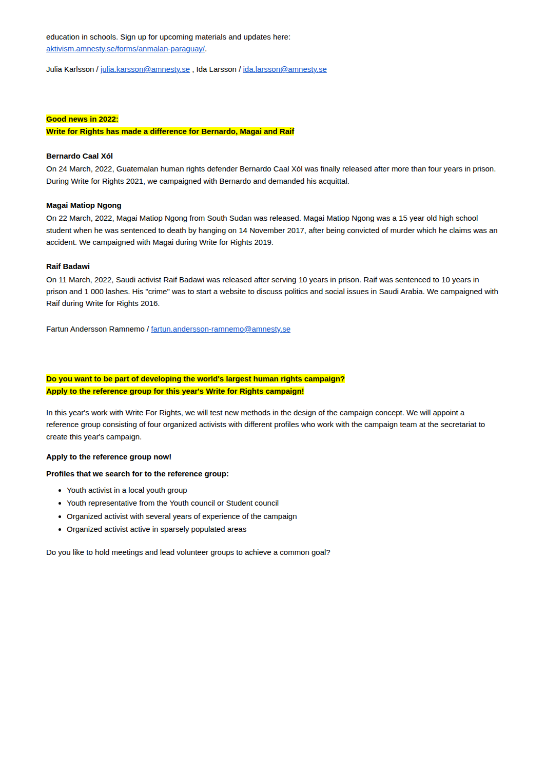education in schools. Sign up for upcoming materials and updates here:
aktivism.amnesty.se/forms/anmalan-paraguay/.
Julia Karlsson / julia.karsson@amnesty.se , Ida Larsson / ida.larsson@amnesty.se
Good news in 2022:
Write for Rights has made a difference for Bernardo, Magai and Raif
Bernardo Caal Xól
On 24 March, 2022, Guatemalan human rights defender Bernardo Caal Xól was finally released after more than four years in prison. During Write for Rights 2021, we campaigned with Bernardo and demanded his acquittal.
Magai Matiop Ngong
On 22 March, 2022, Magai Matiop Ngong from South Sudan was released. Magai Matiop Ngong was a 15 year old high school student when he was sentenced to death by hanging on 14 November 2017, after being convicted of murder which he claims was an accident. We campaigned with Magai during Write for Rights 2019.
Raif Badawi
On 11 March, 2022, Saudi activist Raif Badawi was released after serving 10 years in prison. Raif was sentenced to 10 years in prison and 1 000 lashes. His "crime" was to start a website to discuss politics and social issues in Saudi Arabia. We campaigned with Raif during Write for Rights 2016.
Fartun Andersson Ramnemo / fartun.andersson-ramnemo@amnesty.se
Do you want to be part of developing the world's largest human rights campaign?
Apply to the reference group for this year's Write for Rights campaign!
In this year's work with Write For Rights, we will test new methods in the design of the campaign concept. We will appoint a reference group consisting of four organized activists with different profiles who work with the campaign team at the secretariat to create this year's campaign.
Apply to the reference group now!
Profiles that we search for to the reference group:
Youth activist in a local youth group
Youth representative from the Youth council or Student council
Organized activist with several years of experience of the campaign
Organized activist active in sparsely populated areas
Do you like to hold meetings and lead volunteer groups to achieve a common goal?